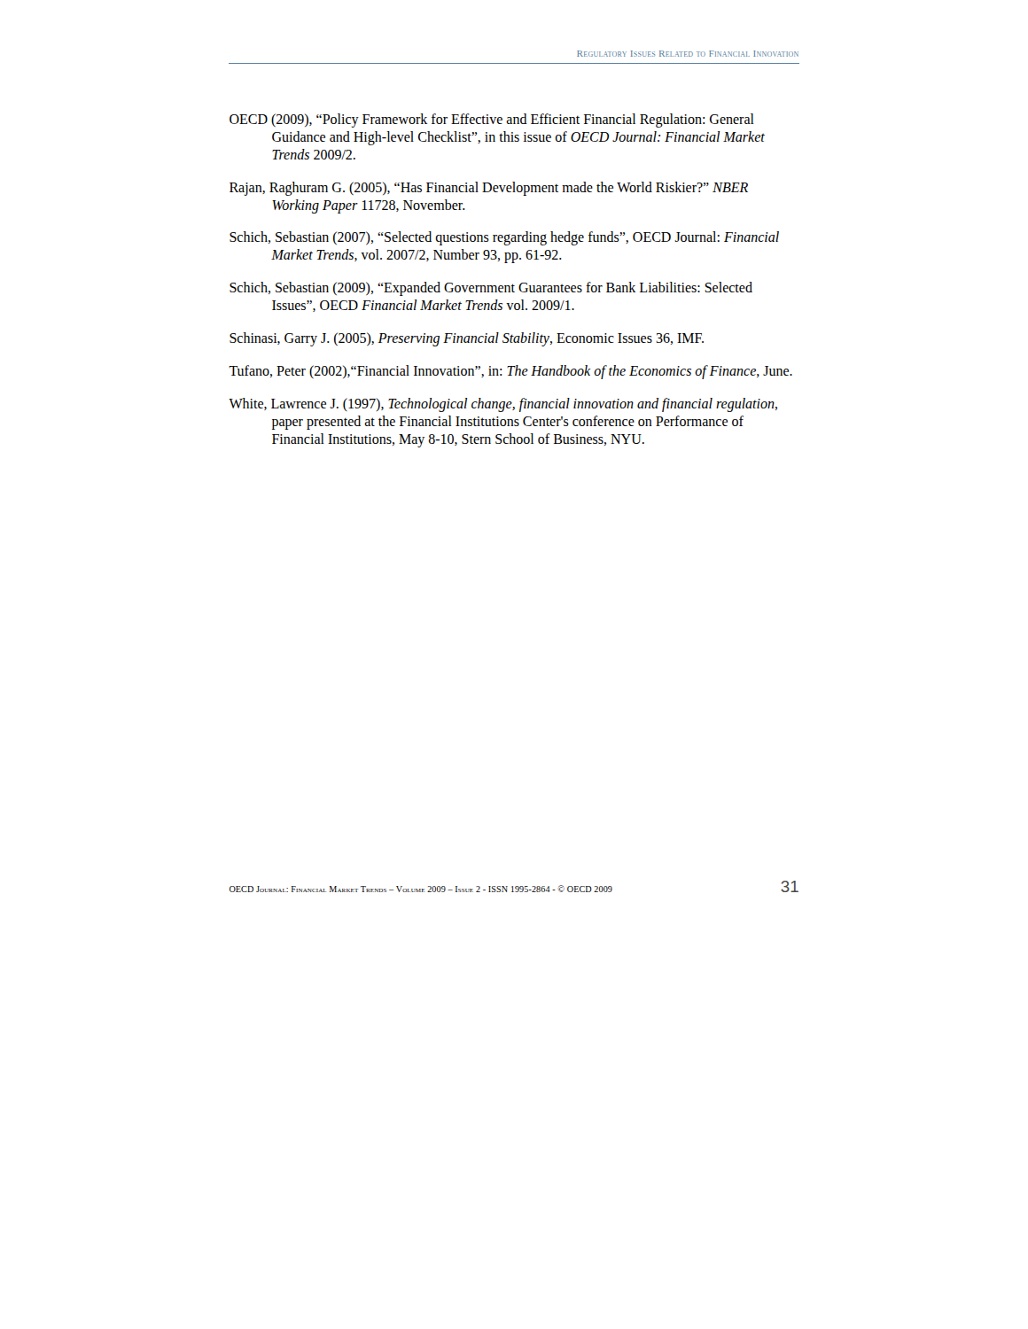Regulatory Issues Related to Financial Innovation
OECD (2009), “Policy Framework for Effective and Efficient Financial Regulation: General Guidance and High-level Checklist”, in this issue of OECD Journal: Financial Market Trends 2009/2.
Rajan, Raghuram G. (2005), “Has Financial Development made the World Riskier?” NBER Working Paper 11728, November.
Schich, Sebastian (2007), “Selected questions regarding hedge funds”, OECD Journal: Financial Market Trends, vol. 2007/2, Number 93, pp. 61-92.
Schich, Sebastian (2009), “Expanded Government Guarantees for Bank Liabilities: Selected Issues”, OECD Financial Market Trends vol. 2009/1.
Schinasi, Garry J. (2005), Preserving Financial Stability, Economic Issues 36, IMF.
Tufano, Peter (2002),“Financial Innovation”, in: The Handbook of the Economics of Finance, June.
White, Lawrence J. (1997), Technological change, financial innovation and financial regulation, paper presented at the Financial Institutions Center's conference on Performance of Financial Institutions, May 8-10, Stern School of Business, NYU.
OECD Journal: Financial Market Trends – Volume 2009 – Issue 2 - ISSN 1995-2864 - © OECD 2009
31